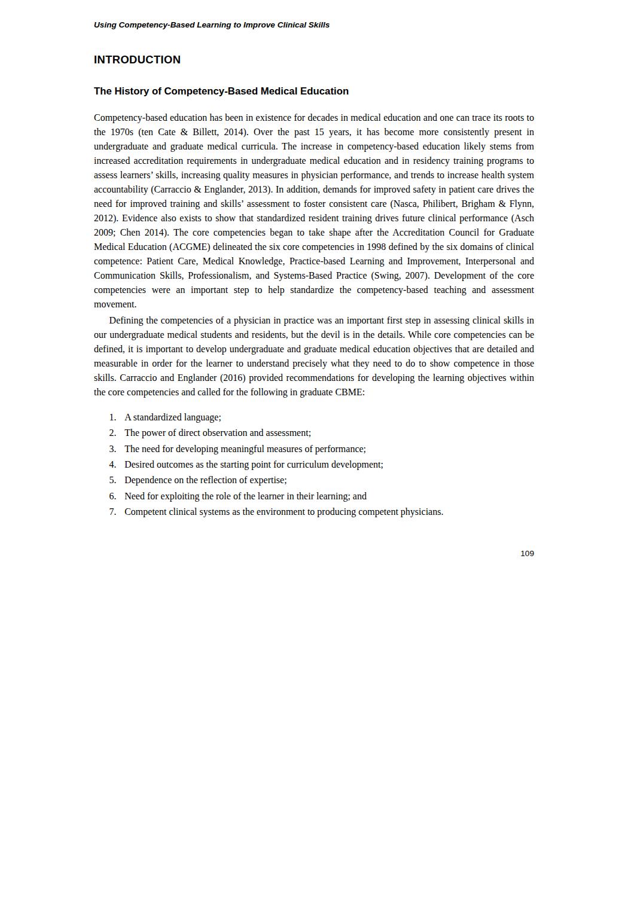Using Competency-Based Learning to Improve Clinical Skills
INTRODUCTION
The History of Competency-Based Medical Education
Competency-based education has been in existence for decades in medical education and one can trace its roots to the 1970s (ten Cate & Billett, 2014). Over the past 15 years, it has become more consistently present in undergraduate and graduate medical curricula. The increase in competency-based education likely stems from increased accreditation requirements in undergraduate medical education and in residency training programs to assess learners’ skills, increasing quality measures in physician performance, and trends to increase health system accountability (Carraccio & Englander, 2013). In addition, demands for improved safety in patient care drives the need for improved training and skills’ assessment to foster consistent care (Nasca, Philibert, Brigham & Flynn, 2012). Evidence also exists to show that standardized resident training drives future clinical performance (Asch 2009; Chen 2014). The core competencies began to take shape after the Accreditation Council for Graduate Medical Education (ACGME) delineated the six core competencies in 1998 defined by the six domains of clinical competence: Patient Care, Medical Knowledge, Practice-based Learning and Improvement, Interpersonal and Communication Skills, Professionalism, and Systems-Based Practice (Swing, 2007). Development of the core competencies were an important step to help standardize the competency-based teaching and assessment movement.
Defining the competencies of a physician in practice was an important first step in assessing clinical skills in our undergraduate medical students and residents, but the devil is in the details. While core competencies can be defined, it is important to develop undergraduate and graduate medical education objectives that are detailed and measurable in order for the learner to understand precisely what they need to do to show competence in those skills. Carraccio and Englander (2016) provided recommendations for developing the learning objectives within the core competencies and called for the following in graduate CBME:
A standardized language;
The power of direct observation and assessment;
The need for developing meaningful measures of performance;
Desired outcomes as the starting point for curriculum development;
Dependence on the reflection of expertise;
Need for exploiting the role of the learner in their learning; and
Competent clinical systems as the environment to producing competent physicians.
109